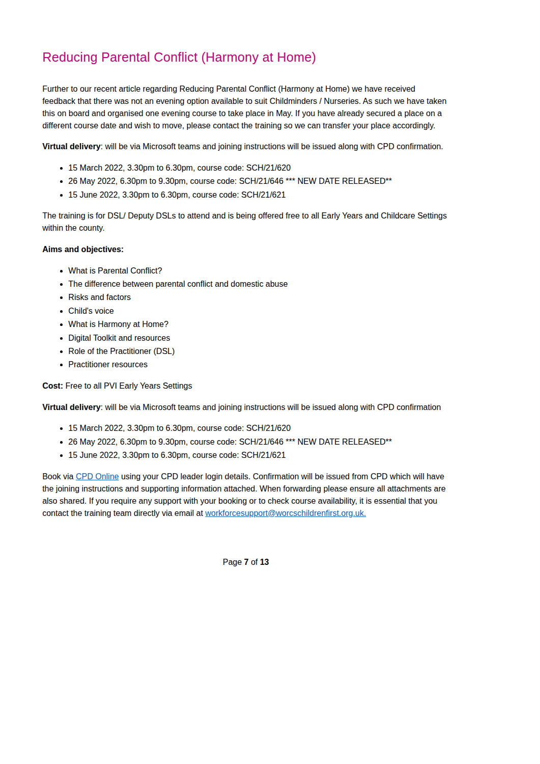Reducing Parental Conflict (Harmony at Home)
Further to our recent article regarding Reducing Parental Conflict (Harmony at Home) we have received feedback that there was not an evening option available to suit Childminders / Nurseries. As such we have taken this on board and organised one evening course to take place in May. If you have already secured a place on a different course date and wish to move, please contact the training so we can transfer your place accordingly.
Virtual delivery: will be via Microsoft teams and joining instructions will be issued along with CPD confirmation.
15 March 2022, 3.30pm to 6.30pm, course code: SCH/21/620
26 May 2022, 6.30pm to 9.30pm, course code: SCH/21/646 *** NEW DATE RELEASED**
15 June 2022, 3.30pm to 6.30pm, course code: SCH/21/621
The training is for DSL/ Deputy DSLs to attend and is being offered free to all Early Years and Childcare Settings within the county.
Aims and objectives:
What is Parental Conflict?
The difference between parental conflict and domestic abuse
Risks and factors
Child's voice
What is Harmony at Home?
Digital Toolkit and resources
Role of the Practitioner (DSL)
Practitioner resources
Cost: Free to all PVI Early Years Settings
Virtual delivery: will be via Microsoft teams and joining instructions will be issued along with CPD confirmation
15 March 2022, 3.30pm to 6.30pm, course code: SCH/21/620
26 May 2022, 6.30pm to 9.30pm, course code: SCH/21/646 *** NEW DATE RELEASED**
15 June 2022, 3.30pm to 6.30pm, course code: SCH/21/621
Book via CPD Online using your CPD leader login details. Confirmation will be issued from CPD which will have the joining instructions and supporting information attached. When forwarding please ensure all attachments are also shared. If you require any support with your booking or to check course availability, it is essential that you contact the training team directly via email at workforcesupport@worcschildrenfirst.org.uk.
Page 7 of 13